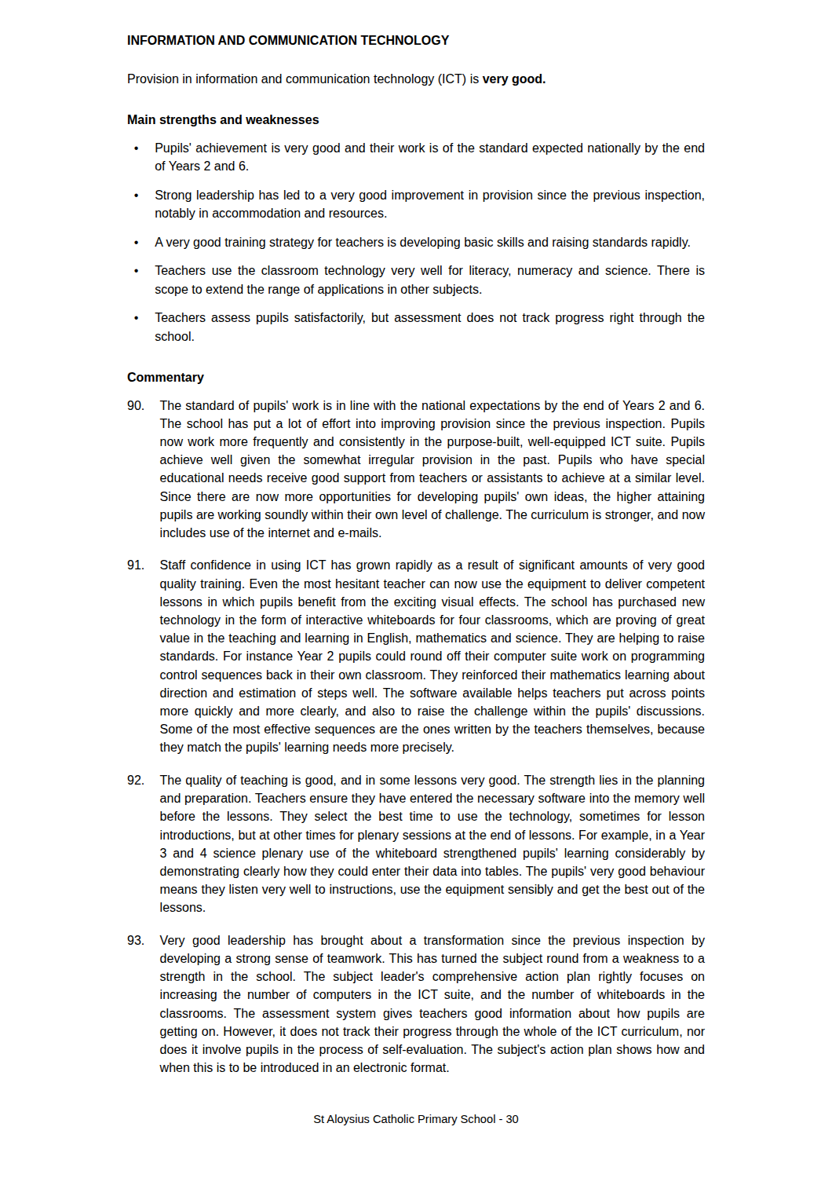Information and Communication Technology
Provision in information and communication technology (ICT) is very good.
Main strengths and weaknesses
Pupils' achievement is very good and their work is of the standard expected nationally by the end of Years 2 and 6.
Strong leadership has led to a very good improvement in provision since the previous inspection, notably in accommodation and resources.
A very good training strategy for teachers is developing basic skills and raising standards rapidly.
Teachers use the classroom technology very well for literacy, numeracy and science. There is scope to extend the range of applications in other subjects.
Teachers assess pupils satisfactorily, but assessment does not track progress right through the school.
Commentary
The standard of pupils' work is in line with the national expectations by the end of Years 2 and 6. The school has put a lot of effort into improving provision since the previous inspection. Pupils now work more frequently and consistently in the purpose-built, well-equipped ICT suite. Pupils achieve well given the somewhat irregular provision in the past. Pupils who have special educational needs receive good support from teachers or assistants to achieve at a similar level. Since there are now more opportunities for developing pupils' own ideas, the higher attaining pupils are working soundly within their own level of challenge. The curriculum is stronger, and now includes use of the internet and e-mails.
Staff confidence in using ICT has grown rapidly as a result of significant amounts of very good quality training. Even the most hesitant teacher can now use the equipment to deliver competent lessons in which pupils benefit from the exciting visual effects. The school has purchased new technology in the form of interactive whiteboards for four classrooms, which are proving of great value in the teaching and learning in English, mathematics and science. They are helping to raise standards. For instance Year 2 pupils could round off their computer suite work on programming control sequences back in their own classroom. They reinforced their mathematics learning about direction and estimation of steps well. The software available helps teachers put across points more quickly and more clearly, and also to raise the challenge within the pupils' discussions. Some of the most effective sequences are the ones written by the teachers themselves, because they match the pupils' learning needs more precisely.
The quality of teaching is good, and in some lessons very good. The strength lies in the planning and preparation. Teachers ensure they have entered the necessary software into the memory well before the lessons. They select the best time to use the technology, sometimes for lesson introductions, but at other times for plenary sessions at the end of lessons. For example, in a Year 3 and 4 science plenary use of the whiteboard strengthened pupils' learning considerably by demonstrating clearly how they could enter their data into tables. The pupils' very good behaviour means they listen very well to instructions, use the equipment sensibly and get the best out of the lessons.
Very good leadership has brought about a transformation since the previous inspection by developing a strong sense of teamwork. This has turned the subject round from a weakness to a strength in the school. The subject leader's comprehensive action plan rightly focuses on increasing the number of computers in the ICT suite, and the number of whiteboards in the classrooms. The assessment system gives teachers good information about how pupils are getting on. However, it does not track their progress through the whole of the ICT curriculum, nor does it involve pupils in the process of self-evaluation. The subject's action plan shows how and when this is to be introduced in an electronic format.
St Aloysius Catholic Primary School - 30